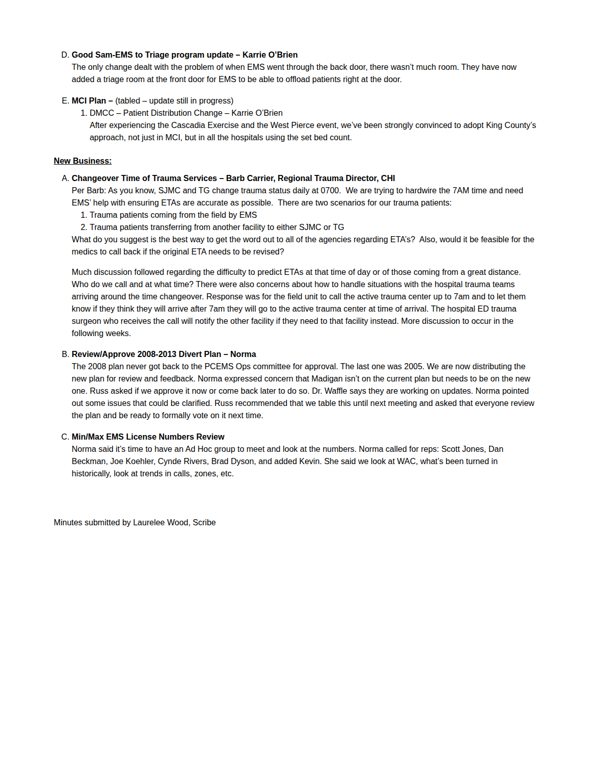Good Sam-EMS to Triage program update – Karrie O’Brien
The only change dealt with the problem of when EMS went through the back door, there wasn’t much room. They have now added a triage room at the front door for EMS to be able to offload patients right at the door.
MCI Plan – (tabled – update still in progress)
DMCC – Patient Distribution Change – Karrie O’Brien
After experiencing the Cascadia Exercise and the West Pierce event, we’ve been strongly convinced to adopt King County’s approach, not just in MCI, but in all the hospitals using the set bed count.
New Business:
Changeover Time of Trauma Services – Barb Carrier, Regional Trauma Director, CHI
Per Barb: As you know, SJMC and TG change trauma status daily at 0700. We are trying to hardwire the 7AM time and need EMS’ help with ensuring ETAs are accurate as possible. There are two scenarios for our trauma patients:
Trauma patients coming from the field by EMS
Trauma patients transferring from another facility to either SJMC or TG
What do you suggest is the best way to get the word out to all of the agencies regarding ETA’s? Also, would it be feasible for the medics to call back if the original ETA needs to be revised?
Much discussion followed regarding the difficulty to predict ETAs at that time of day or of those coming from a great distance. Who do we call and at what time? There were also concerns about how to handle situations with the hospital trauma teams arriving around the time changeover. Response was for the field unit to call the active trauma center up to 7am and to let them know if they think they will arrive after 7am they will go to the active trauma center at time of arrival. The hospital ED trauma surgeon who receives the call will notify the other facility if they need to that facility instead. More discussion to occur in the following weeks.
Review/Approve 2008-2013 Divert Plan – Norma
The 2008 plan never got back to the PCEMS Ops committee for approval. The last one was 2005. We are now distributing the new plan for review and feedback. Norma expressed concern that Madigan isn’t on the current plan but needs to be on the new one. Russ asked if we approve it now or come back later to do so. Dr. Waffle says they are working on updates. Norma pointed out some issues that could be clarified. Russ recommended that we table this until next meeting and asked that everyone review the plan and be ready to formally vote on it next time.
Min/Max EMS License Numbers Review
Norma said it’s time to have an Ad Hoc group to meet and look at the numbers. Norma called for reps: Scott Jones, Dan Beckman, Joe Koehler, Cynde Rivers, Brad Dyson, and added Kevin. She said we look at WAC, what’s been turned in historically, look at trends in calls, zones, etc.
Minutes submitted by Laurelee Wood, Scribe